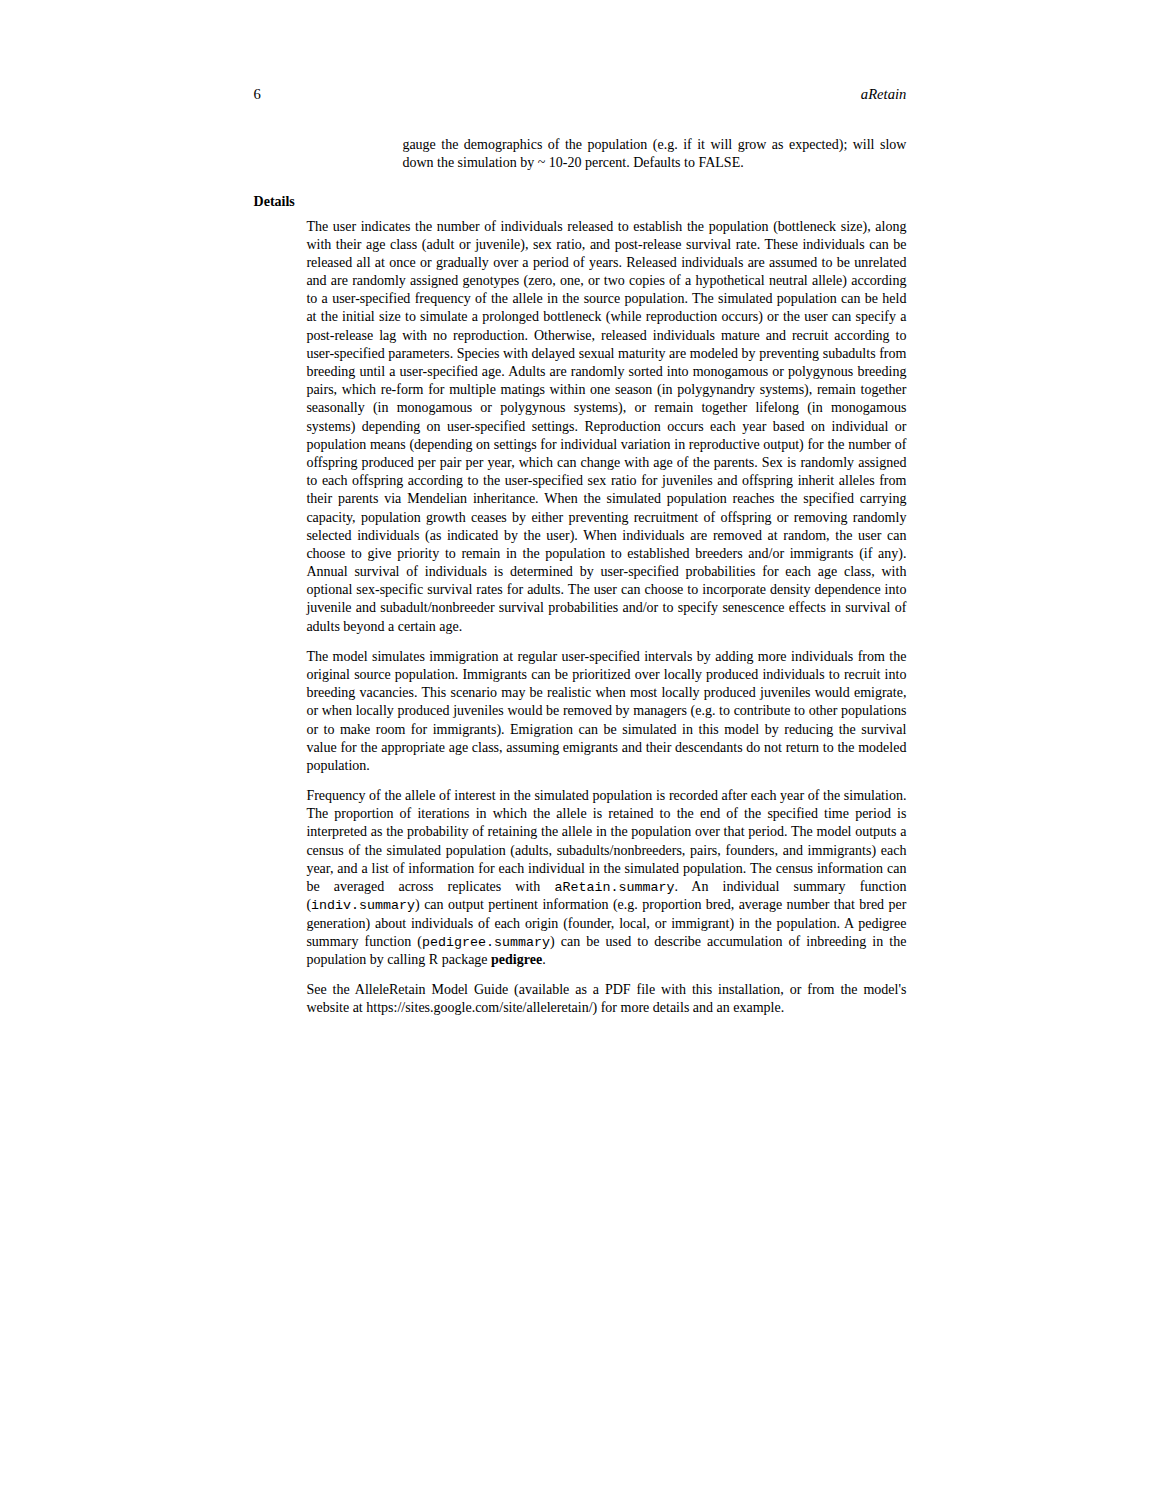6 aRetain
gauge the demographics of the population (e.g. if it will grow as expected); will slow down the simulation by ~ 10-20 percent. Defaults to FALSE.
Details
The user indicates the number of individuals released to establish the population (bottleneck size), along with their age class (adult or juvenile), sex ratio, and post-release survival rate. These individuals can be released all at once or gradually over a period of years. Released individuals are assumed to be unrelated and are randomly assigned genotypes (zero, one, or two copies of a hypothetical neutral allele) according to a user-specified frequency of the allele in the source population. The simulated population can be held at the initial size to simulate a prolonged bottleneck (while reproduction occurs) or the user can specify a post-release lag with no reproduction. Otherwise, released individuals mature and recruit according to user-specified parameters. Species with delayed sexual maturity are modeled by preventing subadults from breeding until a user-specified age. Adults are randomly sorted into monogamous or polygynous breeding pairs, which re-form for multiple matings within one season (in polygynandry systems), remain together seasonally (in monogamous or polygynous systems), or remain together lifelong (in monogamous systems) depending on user-specified settings. Reproduction occurs each year based on individual or population means (depending on settings for individual variation in reproductive output) for the number of offspring produced per pair per year, which can change with age of the parents. Sex is randomly assigned to each offspring according to the user-specified sex ratio for juveniles and offspring inherit alleles from their parents via Mendelian inheritance. When the simulated population reaches the specified carrying capacity, population growth ceases by either preventing recruitment of offspring or removing randomly selected individuals (as indicated by the user). When individuals are removed at random, the user can choose to give priority to remain in the population to established breeders and/or immigrants (if any). Annual survival of individuals is determined by user-specified probabilities for each age class, with optional sex-specific survival rates for adults. The user can choose to incorporate density dependence into juvenile and subadult/nonbreeder survival probabilities and/or to specify senescence effects in survival of adults beyond a certain age.
The model simulates immigration at regular user-specified intervals by adding more individuals from the original source population. Immigrants can be prioritized over locally produced individuals to recruit into breeding vacancies. This scenario may be realistic when most locally produced juveniles would emigrate, or when locally produced juveniles would be removed by managers (e.g. to contribute to other populations or to make room for immigrants). Emigration can be simulated in this model by reducing the survival value for the appropriate age class, assuming emigrants and their descendants do not return to the modeled population.
Frequency of the allele of interest in the simulated population is recorded after each year of the simulation. The proportion of iterations in which the allele is retained to the end of the specified time period is interpreted as the probability of retaining the allele in the population over that period. The model outputs a census of the simulated population (adults, subadults/nonbreeders, pairs, founders, and immigrants) each year, and a list of information for each individual in the simulated population. The census information can be averaged across replicates with aRetain.summary. An individual summary function (indiv.summary) can output pertinent information (e.g. proportion bred, average number that bred per generation) about individuals of each origin (founder, local, or immigrant) in the population. A pedigree summary function (pedigree.summary) can be used to describe accumulation of inbreeding in the population by calling R package pedigree.
See the AlleleRetain Model Guide (available as a PDF file with this installation, or from the model's website at https://sites.google.com/site/alleleretain/) for more details and an example.